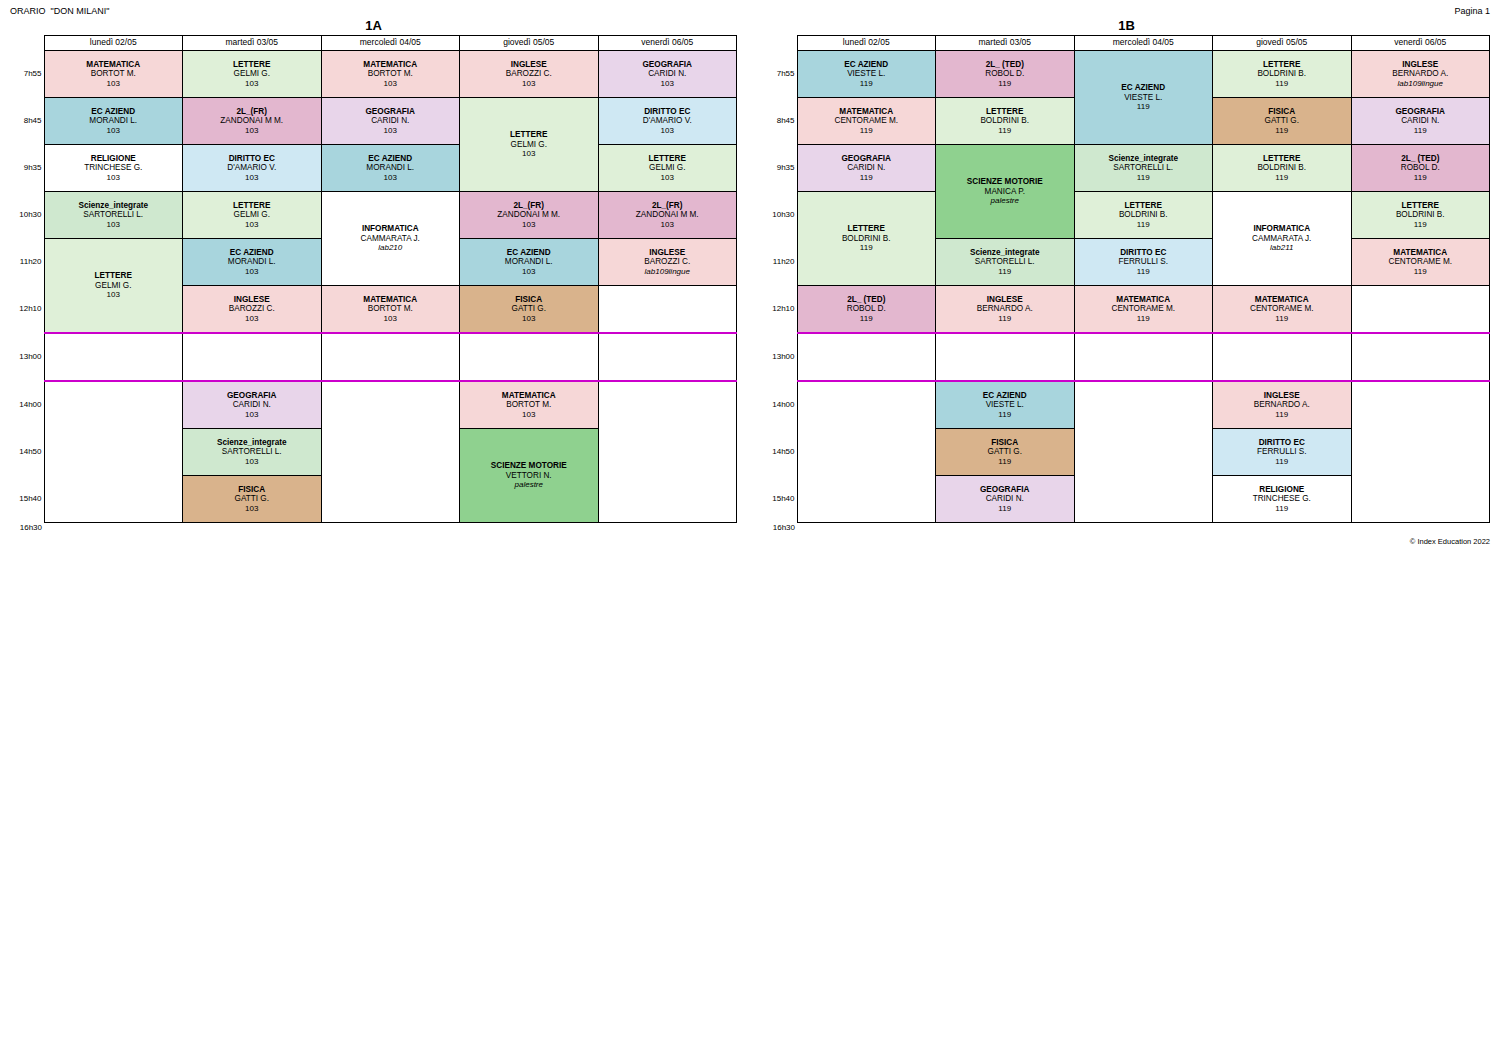ORARIO "DON MILANI"
Pagina 1
1A
| | lunedì 02/05 | martedì 03/05 | mercoledì 04/05 | giovedì 05/05 | venerdì 06/05 |
| --- | --- | --- | --- | --- | --- |
| 7h55 | MATEMATICA BORTOT M. 103 | LETTERE GELMI G. 103 | MATEMATICA BORTOT M. 103 | INGLESE BAROZZI C. 103 | GEOGRAFIA CARIDI N. 103 |
| 8h45 | EC AZIEND MORANDI L. 103 | 2L_(FR) ZANDONAI M M. 103 | GEOGRAFIA CARIDI N. 103 | LETTERE GELMI G. 103 | DIRITTO EC D'AMARIO V. 103 |
| 9h35 | RELIGIONE TRINCHESE G. 103 | DIRITTO EC D'AMARIO V. 103 | EC AZIEND MORANDI L. 103 | LETTERE GELMI G. 103 |
| 10h30 | Scienze_integrate SARTORELLI L. 103 | LETTERE GELMI G. 103 | INFORMATICA CAMMARATA J. lab210 | 2L_(FR) ZANDONAI M M. 103 | 2L_(FR) ZANDONAI M M. 103 |
| 11h20 | LETTERE GELMI G. 103 | EC AZIEND MORANDI L. 103 | EC AZIEND MORANDI L. 103 | INGLESE BAROZZI C. lab109lingue |
| 12h10 | INGLESE BAROZZI C. 103 | MATEMATICA BORTOT M. 103 | FISICA GATTI G. 103 | |
| 13h00 | | | | | |
| 14h00 | | GEOGRAFIA CARIDI N. 103 | | MATEMATICA BORTOT M. 103 | |
| 14h50 | Scienze_integrate SARTORELLI L. 103 | SCIENZE MOTORIE VETTORI N. palestre |
| 15h40 | FISICA GATTI G. 103 |
| 16h30 | | | | | |
1B
| | lunedì 02/05 | martedì 03/05 | mercoledì 04/05 | giovedì 05/05 | venerdì 06/05 |
| --- | --- | --- | --- | --- | --- |
| 7h55 | EC AZIEND VIESTE L. 119 | 2L_ (TED) ROBOL D. 119 | EC AZIEND VIESTE L. 119 | LETTERE BOLDRINI B. 119 | INGLESE BERNARDO A. lab109lingue |
| 8h45 | MATEMATICA CENTORAME M. 119 | LETTERE BOLDRINI B. 119 | FISICA GATTI G. 119 | GEOGRAFIA CARIDI N. 119 |
| 9h35 | GEOGRAFIA CARIDI N. 119 | SCIENZE MOTORIE MANICA P. palestre | Scienze_integrate SARTORELLI L. 119 | LETTERE BOLDRINI B. 119 | 2L_ (TED) ROBOL D. 119 |
| 10h30 | LETTERE BOLDRINI B. 119 | LETTERE BOLDRINI B. 119 | INFORMATICA CAMMARATA J. lab211 | LETTERE BOLDRINI B. 119 |
| 11h20 | Scienze_integrate SARTORELLI L. 119 | DIRITTO EC FERRULLI S. 119 | MATEMATICA CENTORAME M. 119 |
| 12h10 | 2L_ (TED) ROBOL D. 119 | INGLESE BERNARDO A. 119 | MATEMATICA CENTORAME M. 119 | MATEMATICA CENTORAME M. 119 | |
| 13h00 | | | | | |
| 14h00 | | EC AZIEND VIESTE L. 119 | | INGLESE BERNARDO A. 119 | |
| 14h50 | FISICA GATTI G. 119 | DIRITTO EC FERRULLI S. 119 |
| 15h40 | GEOGRAFIA CARIDI N. 119 | RELIGIONE TRINCHESE G. 119 |
| 16h30 | | | | | |
© Index Education 2022